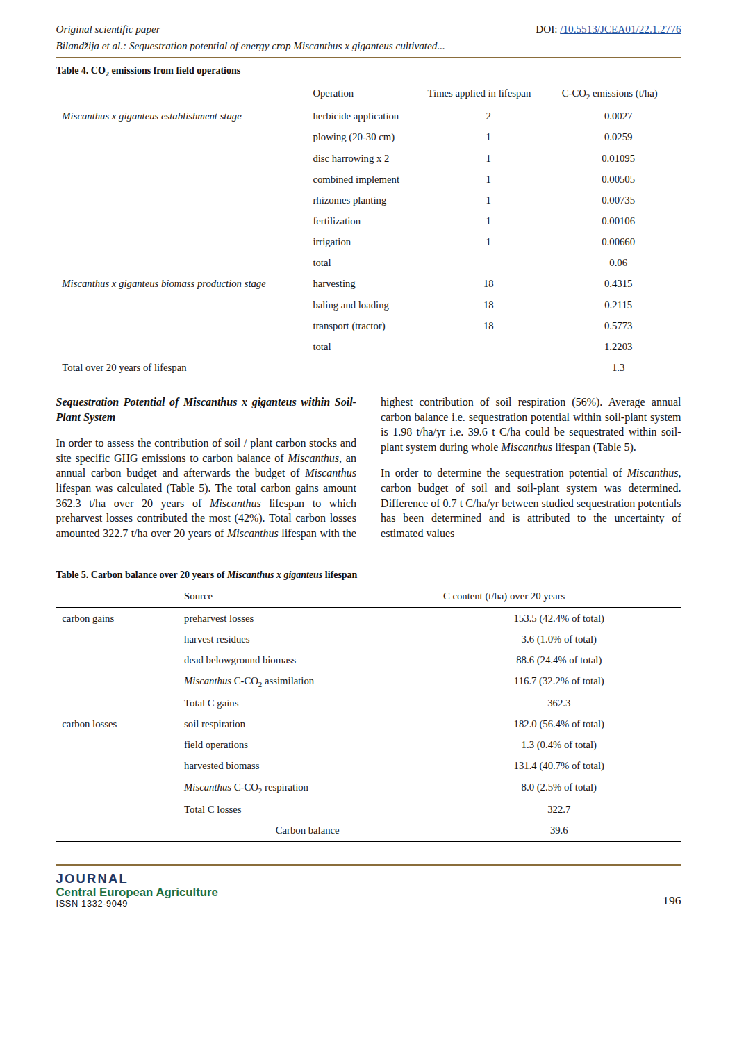Original scientific paper
DOI: /10.5513/JCEA01/22.1.2776
Bilandžija et al.: Sequestration potential of energy crop Miscanthus x giganteus cultivated...
Table 4. CO 2 emissions from field operations
| | Operation | Times applied in lifespan | C-CO 2 emissions (t/ha) |
| --- | --- | --- | --- |
| Miscanthus x giganteus establishment stage | herbicide application | 2 | 0.0027 |
| plowing (20-30 cm) | 1 | 0.0259 |
| disc harrowing x 2 | 1 | 0.01095 |
| combined implement | 1 | 0.00505 |
| rhizomes planting | 1 | 0.00735 |
| fertilization | 1 | 0.00106 |
| irrigation | 1 | 0.00660 |
| total | | 0.06 |
| Miscanthus x giganteus biomass production stage | harvesting | 18 | 0.4315 |
| baling and loading | 18 | 0.2115 |
| transport (tractor) | 18 | 0.5773 |
| total | | 1.2203 |
| Total over 20 years of lifespan | 1.3 |
Sequestration Potential of Miscanthus x giganteus within Soil-Plant System
In order to assess the contribution of soil / plant carbon stocks and site specific GHG emissions to carbon balance of Miscanthus, an annual carbon budget and afterwards the budget of Miscanthus lifespan was calculated (Table 5). The total carbon gains amount 362.3 t/ha over 20 years of Miscanthus lifespan to which preharvest losses contributed the most (42%). Total carbon losses amounted 322.7 t/ha over 20 years of Miscanthus lifespan with the highest contribution of soil respiration (56%). Average annual carbon balance i.e. sequestration potential within soil-plant system is 1.98 t/ha/yr i.e. 39.6 t C/ha could be sequestrated within soil-plant system during whole Miscanthus lifespan (Table 5).
In order to determine the sequestration potential of Miscanthus, carbon budget of soil and soil-plant system was determined. Difference of 0.7 t C/ha/yr between studied sequestration potentials has been determined and is attributed to the uncertainty of estimated values
Table 5. Carbon balance over 20 years of Miscanthus x giganteus lifespan
| | Source | C content (t/ha) over 20 years |
| --- | --- | --- |
| carbon gains | preharvest losses | 153.5 (42.4% of total) |
| harvest residues | 3.6 (1.0% of total) |
| dead belowground biomass | 88.6 (24.4% of total) |
| Miscanthus C-CO 2 assimilation | 116.7 (32.2% of total) |
| Total C gains | 362.3 |
| carbon losses | soil respiration | 182.0 (56.4% of total) |
| field operations | 1.3 (0.4% of total) |
| harvested biomass | 131.4 (40.7% of total) |
| Miscanthus C-CO 2 respiration | 8.0 (2.5% of total) |
| Total C losses | 322.7 |
| | Carbon balance | 39.6 |
JOURNAL
Central European Agriculture
ISSN 1332-9049
196